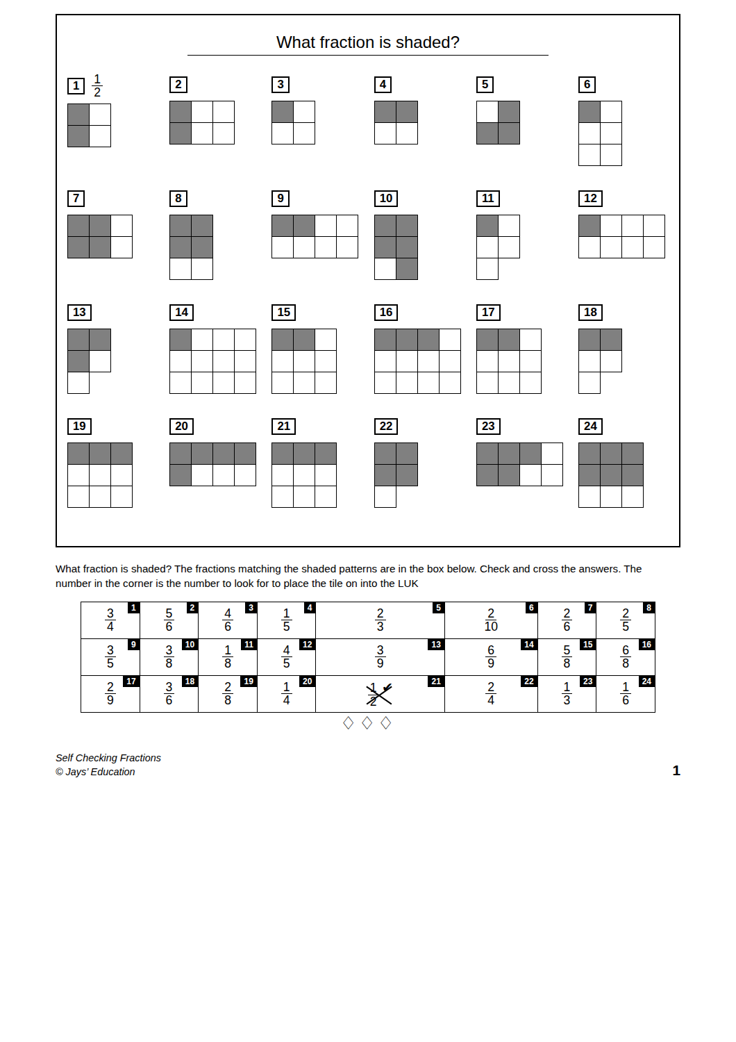What fraction is shaded?
1 12
2
3
4
5
6
7
8
9
10
11
12
13
14
15
16
17
18
19
20
21
22
23
24
What fraction is shaded? The fractions matching the shaded patterns are in the box below. Check and cross the answers. The number in the corner is the number to look for to place the tile on into the LUK
| 1 3 4 | 2 5 6 | 3 4 6 | 4 1 5 | 5 2 3 | 6 2 10 | 7 2 6 | 8 2 5 |
| 9 3 5 | 10 3 8 | 11 1 8 | 12 4 5 | 13 3 9 | 14 6 9 | 15 5 8 | 16 6 8 |
| 17 2 9 | 18 3 6 | 19 2 8 | 20 1 4 | 21 1 2 ✔ | 22 2 4 | 23 1 3 | 24 1 6 |
♢♢♢
Self Checking Fractions
© Jays’ Education
1